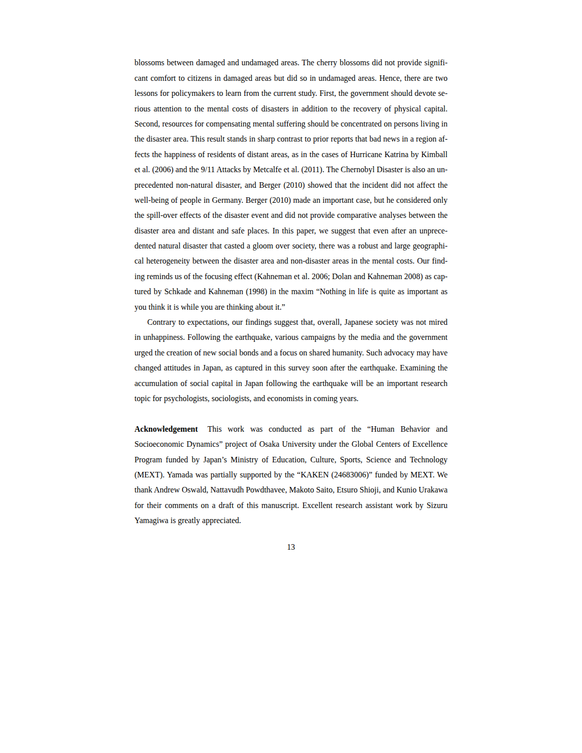blossoms between damaged and undamaged areas. The cherry blossoms did not provide significant comfort to citizens in damaged areas but did so in undamaged areas. Hence, there are two lessons for policymakers to learn from the current study. First, the government should devote serious attention to the mental costs of disasters in addition to the recovery of physical capital. Second, resources for compensating mental suffering should be concentrated on persons living in the disaster area. This result stands in sharp contrast to prior reports that bad news in a region affects the happiness of residents of distant areas, as in the cases of Hurricane Katrina by Kimball et al. (2006) and the 9/11 Attacks by Metcalfe et al. (2011). The Chernobyl Disaster is also an unprecedented non-natural disaster, and Berger (2010) showed that the incident did not affect the well-being of people in Germany. Berger (2010) made an important case, but he considered only the spill-over effects of the disaster event and did not provide comparative analyses between the disaster area and distant and safe places. In this paper, we suggest that even after an unprecedented natural disaster that casted a gloom over society, there was a robust and large geographical heterogeneity between the disaster area and non-disaster areas in the mental costs. Our finding reminds us of the focusing effect (Kahneman et al. 2006; Dolan and Kahneman 2008) as captured by Schkade and Kahneman (1998) in the maxim “Nothing in life is quite as important as you think it is while you are thinking about it.”
Contrary to expectations, our findings suggest that, overall, Japanese society was not mired in unhappiness. Following the earthquake, various campaigns by the media and the government urged the creation of new social bonds and a focus on shared humanity. Such advocacy may have changed attitudes in Japan, as captured in this survey soon after the earthquake. Examining the accumulation of social capital in Japan following the earthquake will be an important research topic for psychologists, sociologists, and economists in coming years.
Acknowledgement This work was conducted as part of the “Human Behavior and Socioeconomic Dynamics” project of Osaka University under the Global Centers of Excellence Program funded by Japan’s Ministry of Education, Culture, Sports, Science and Technology (MEXT). Yamada was partially supported by the “KAKEN (24683006)” funded by MEXT. We thank Andrew Oswald, Nattavudh Powdthavee, Makoto Saito, Etsuro Shioji, and Kunio Urakawa for their comments on a draft of this manuscript. Excellent research assistant work by Sizuru Yamagiwa is greatly appreciated.
13